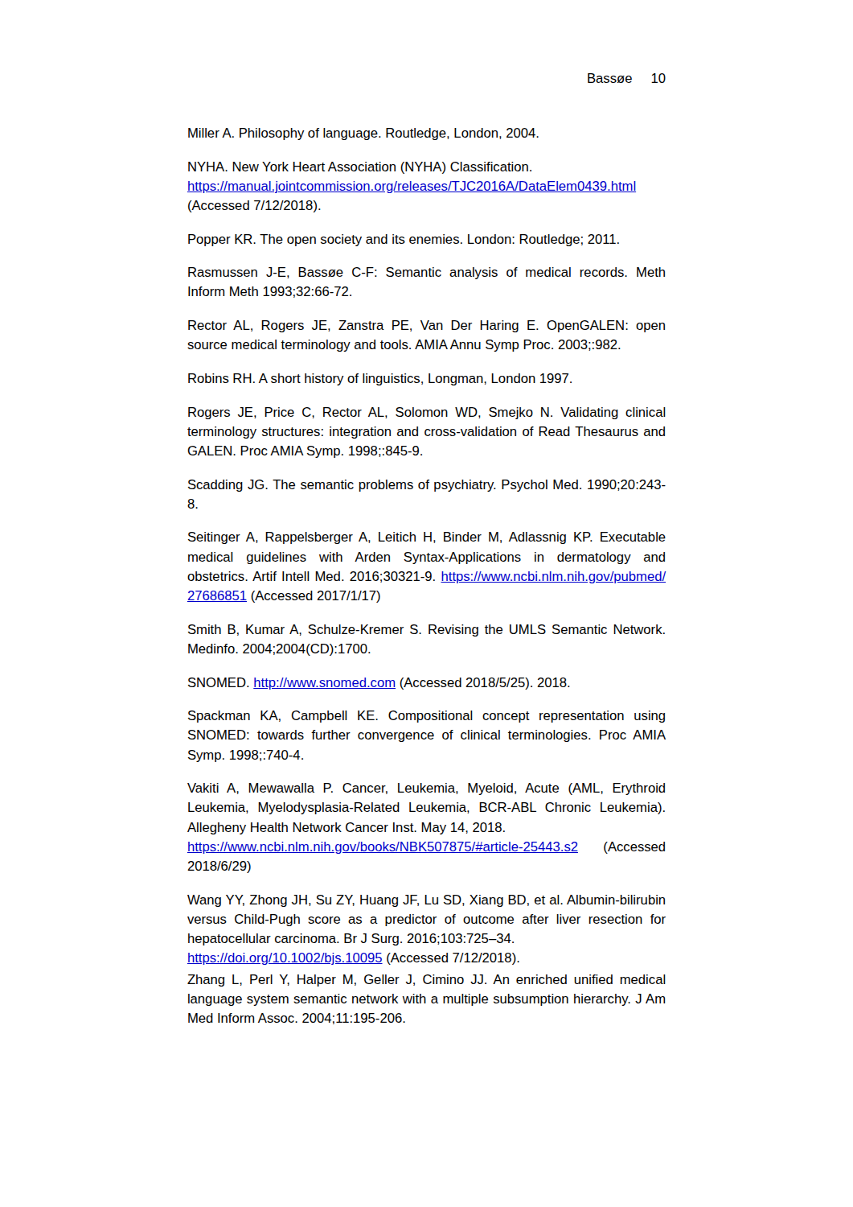Bassøe 10
Miller A. Philosophy of language. Routledge, London, 2004.
NYHA. New York Heart Association (NYHA) Classification.
https://manual.jointcommission.org/releases/TJC2016A/DataElem0439.html
(Accessed 7/12/2018).
Popper KR. The open society and its enemies. London: Routledge; 2011.
Rasmussen J-E, Bassøe C-F: Semantic analysis of medical records. Meth Inform Meth 1993;32:66-72.
Rector AL, Rogers JE, Zanstra PE, Van Der Haring E. OpenGALEN: open source medical terminology and tools. AMIA Annu Symp Proc. 2003;:982.
Robins RH. A short history of linguistics, Longman, London 1997.
Rogers JE, Price C, Rector AL, Solomon WD, Smejko N. Validating clinical terminology structures: integration and cross-validation of Read Thesaurus and GALEN. Proc AMIA Symp. 1998;:845-9.
Scadding JG. The semantic problems of psychiatry. Psychol Med. 1990;20:243-8.
Seitinger A, Rappelsberger A, Leitich H, Binder M, Adlassnig KP. Executable medical guidelines with Arden Syntax-Applications in dermatology and obstetrics. Artif Intell Med. 2016;30321-9. https://www.ncbi.nlm.nih.gov/pubmed/27686851 (Accessed 2017/1/17)
Smith B, Kumar A, Schulze-Kremer S. Revising the UMLS Semantic Network. Medinfo. 2004;2004(CD):1700.
SNOMED. http://www.snomed.com (Accessed 2018/5/25). 2018.
Spackman KA, Campbell KE. Compositional concept representation using SNOMED: towards further convergence of clinical terminologies. Proc AMIA Symp. 1998;:740-4.
Vakiti A, Mewawalla P. Cancer, Leukemia, Myeloid, Acute (AML, Erythroid Leukemia, Myelodysplasia-Related Leukemia, BCR-ABL Chronic Leukemia). Allegheny Health Network Cancer Inst. May 14, 2018.
https://www.ncbi.nlm.nih.gov/books/NBK507875/#article-25443.s2 (Accessed 2018/6/29)
Wang YY, Zhong JH, Su ZY, Huang JF, Lu SD, Xiang BD, et al. Albumin-bilirubin versus Child-Pugh score as a predictor of outcome after liver resection for hepatocellular carcinoma. Br J Surg. 2016;103:725–34.
https://doi.org/10.1002/bjs.10095 (Accessed 7/12/2018).
Zhang L, Perl Y, Halper M, Geller J, Cimino JJ. An enriched unified medical language system semantic network with a multiple subsumption hierarchy. J Am Med Inform Assoc. 2004;11:195-206.